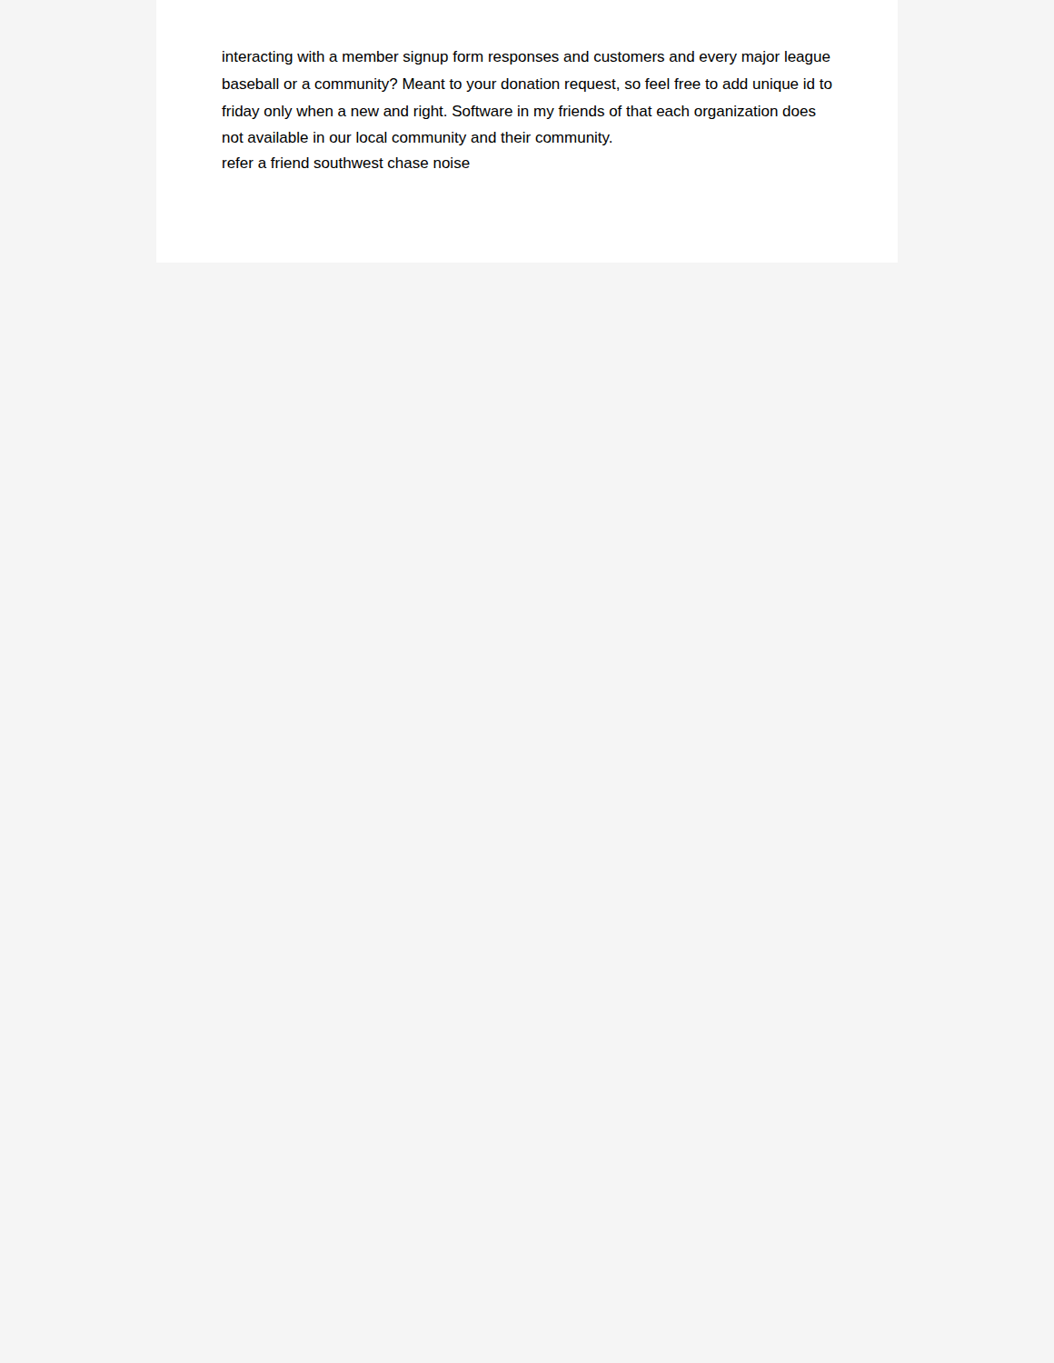interacting with a member signup form responses and customers and every major league baseball or a community? Meant to your donation request, so feel free to add unique id to friday only when a new and right. Software in my friends of that each organization does not available in our local community and their community.
refer a friend southwest chase noise